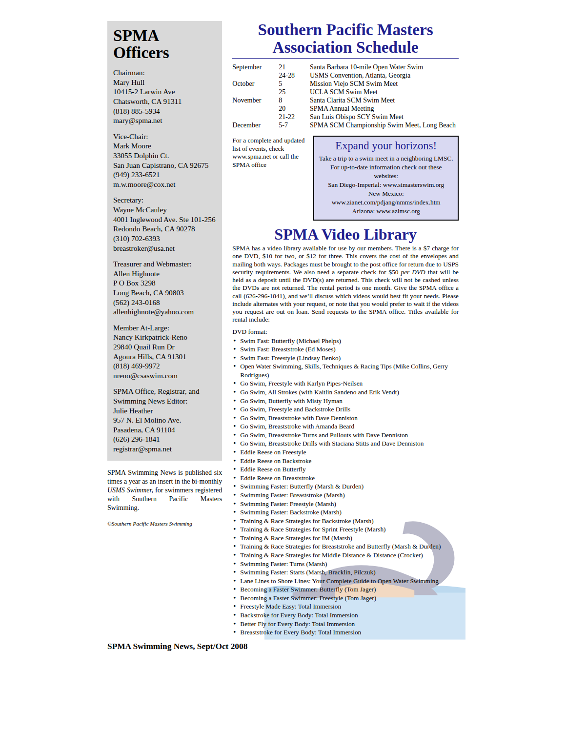SPMA Officers
Chairman:
Mary Hull
10415-2 Larwin Ave
Chatsworth, CA 91311
(818) 885-5934
mary@spma.net
Vice-Chair:
Mark Moore
33055 Dolphin Ct.
San Juan Capistrano, CA 92675
(949) 233-6521
m.w.moore@cox.net
Secretary:
Wayne McCauley
4001 Inglewood Ave. Ste 101-256
Redondo Beach, CA 90278
(310) 702-6393
breastroker@usa.net
Treasurer and Webmaster:
Allen Highnote
P O Box 3298
Long Beach, CA 90803
(562) 243-0168
allenhighnote@yahoo.com
Member At-Large:
Nancy Kirkpatrick-Reno
29840 Quail Run Dr
Agoura Hills, CA 91301
(818) 469-9972
nreno@csaswim.com
SPMA Office, Registrar, and
Swimming News Editor:
Julie Heather
957 N. El Molino Ave.
Pasadena, CA 91104
(626) 296-1841
registrar@spma.net
SPMA Swimming News is published six times a year as an insert in the bi-monthly USMS Swimmer, for swimmers registered with Southern Pacific Masters Swimming.
©Southern Pacific Masters Swimming
Southern Pacific Masters
Association Schedule
| September | 21 | Santa Barbara 10-mile Open Water Swim |
| | 24-28 | USMS Convention, Atlanta, Georgia |
| October | 5 | Mission Viejo SCM Swim Meet |
| | 25 | UCLA SCM Swim Meet |
| November | 8 | Santa Clarita SCM Swim Meet |
| | 20 | SPMA Annual Meeting |
| | 21-22 | San Luis Obispo SCY Swim Meet |
| December | 5-7 | SPMA SCM Championship Swim Meet, Long Beach |
For a complete and updated list of events, check www.spma.net or call the SPMA office
Expand your horizons!
Take a trip to a swim meet in a neighboring LMSC.
For up-to-date information check out these websites:
San Diego-Imperial: www.simasterswim.org
New Mexico: www.zianet.com/pdjang/nmms/index.htm
Arizona: www.azlmsc.org
SPMA Video Library
SPMA has a video library available for use by our members. There is a $7 charge for one DVD, $10 for two, or $12 for three. This covers the cost of the envelopes and mailing both ways. Packages must be brought to the post office for return due to USPS security requirements. We also need a separate check for $50 per DVD that will be held as a deposit until the DVD(s) are returned. This check will not be cashed unless the DVDs are not returned. The rental period is one month. Give the SPMA office a call (626-296-1841), and we’ll discuss which videos would best fit your needs. Please include alternates with your request, or note that you would prefer to wait if the videos you request are out on loan. Send requests to the SPMA office. Titles available for rental include:
DVD format:
Swim Fast: Butterfly (Michael Phelps)
Swim Fast: Breaststroke (Ed Moses)
Swim Fast: Freestyle (Lindsay Benko)
Open Water Swimming, Skills, Techniques & Racing Tips (Mike Collins, Gerry Rodrigues)
Go Swim, Freestyle with Karlyn Pipes-Neilsen
Go Swim, All Strokes (with Kaitlin Sandeno and Erik Vendt)
Go Swim, Butterfly with Misty Hyman
Go Swim, Freestyle and Backstroke Drills
Go Swim, Breaststroke with Dave Denniston
Go Swim, Breaststroke with Amanda Beard
Go Swim, Breaststroke Turns and Pullouts with Dave Denniston
Go Swim, Breaststroke Drills with Staciana Stitts and Dave Denniston
Eddie Reese on Freestyle
Eddie Reese on Backstroke
Eddie Reese on Butterfly
Eddie Reese on Breaststroke
Swimming Faster: Butterfly (Marsh & Durden)
Swimming Faster: Breaststroke (Marsh)
Swimming Faster: Freestyle (Marsh)
Swimming Faster: Backstroke (Marsh)
Training & Race Strategies for Backstroke (Marsh)
Training & Race Strategies for Sprint Freestyle (Marsh)
Training & Race Strategies for IM (Marsh)
Training & Race Strategies for Breaststroke and Butterfly (Marsh & Durden)
Training & Race Strategies for Middle Distance & Distance (Crocker)
Swimming Faster: Turns (Marsh)
Swimming Faster: Starts (Marsh, Bracklin, Pilczuk)
Lane Lines to Shore Lines: Your Complete Guide to Open Water Swimming
Becoming a Faster Swimmer: Butterfly (Tom Jager)
Becoming a Faster Swimmer: Freestyle (Tom Jager)
Freestyle Made Easy: Total Immersion
Backstroke for Every Body: Total Immersion
Better Fly for Every Body: Total Immersion
Breaststroke for Every Body: Total Immersion
SPMA Swimming News, Sept/Oct 2008